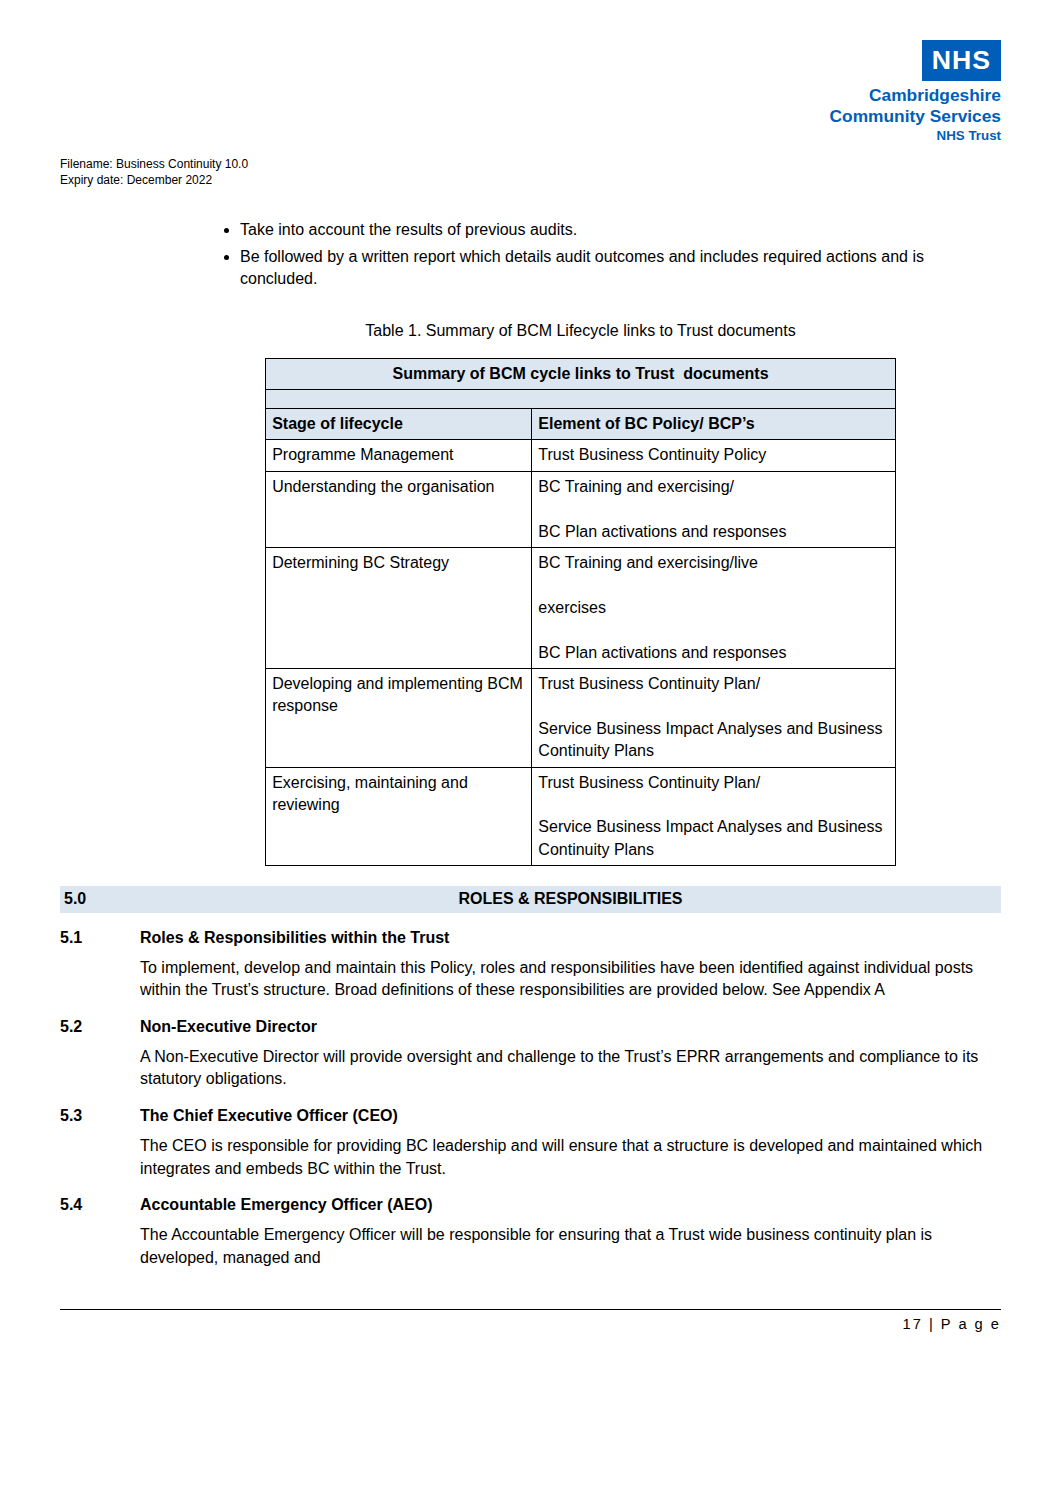NHS
Cambridgeshire
Community Services
NHS Trust
Filename: Business Continuity 10.0
Expiry date: December 2022
Take into account the results of previous audits.
Be followed by a written report which details audit outcomes and includes required actions and is concluded.
Table 1. Summary of BCM Lifecycle links to Trust documents
| Summary of BCM cycle links to Trust documents |
| --- |
| Stage of lifecycle | Element of BC Policy/ BCP’s |
| Programme Management | Trust Business Continuity Policy |
| Understanding the organisation | BC Training and exercising/ BC Plan activations and responses |
| Determining BC Strategy | BC Training and exercising/live exercises BC Plan activations and responses |
| Developing and implementing BCM response | Trust Business Continuity Plan/ Service Business Impact Analyses and Business Continuity Plans |
| Exercising, maintaining and reviewing | Trust Business Continuity Plan/ Service Business Impact Analyses and Business Continuity Plans |
5.0 ROLES & RESPONSIBILITIES
5.1
Roles & Responsibilities within the Trust
To implement, develop and maintain this Policy, roles and responsibilities have been identified against individual posts within the Trust’s structure. Broad definitions of these responsibilities are provided below. See Appendix A
5.2
Non-Executive Director
A Non-Executive Director will provide oversight and challenge to the Trust’s EPRR arrangements and compliance to its statutory obligations.
5.3
The Chief Executive Officer (CEO)
The CEO is responsible for providing BC leadership and will ensure that a structure is developed and maintained which integrates and embeds BC within the Trust.
5.4
Accountable Emergency Officer (AEO)
The Accountable Emergency Officer will be responsible for ensuring that a Trust wide business continuity plan is developed, managed and
17 | P a g e